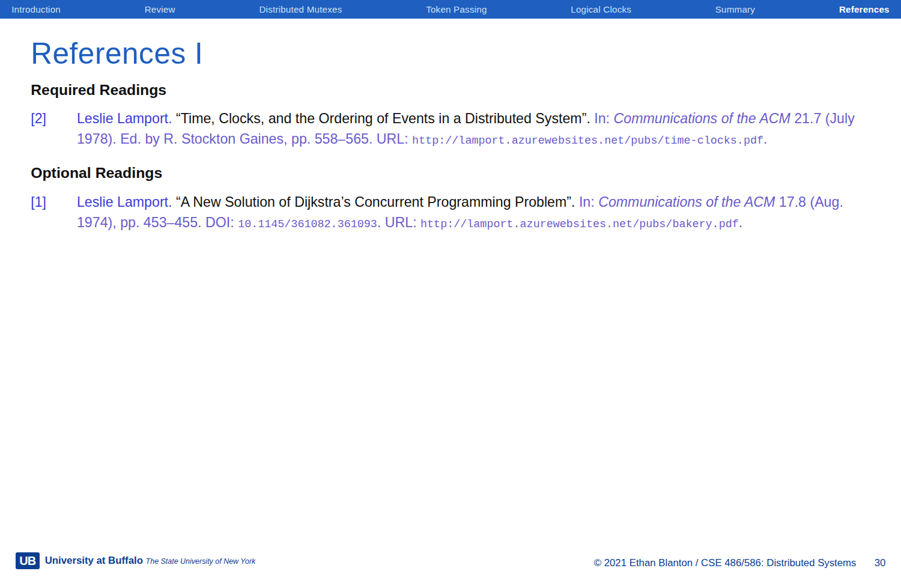Introduction Review Distributed Mutexes Token Passing Logical Clocks Summary References
References I
Required Readings
[2] Leslie Lamport. “Time, Clocks, and the Ordering of Events in a Distributed System”. In: Communications of the ACM 21.7 (July 1978). Ed. by R. Stockton Gaines, pp. 558–565. URL: http://lamport.azurewebsites.net/pubs/time-clocks.pdf.
Optional Readings
[1] Leslie Lamport. “A New Solution of Dijkstra’s Concurrent Programming Problem”. In: Communications of the ACM 17.8 (Aug. 1974), pp. 453–455. DOI: 10.1145/361082.361093. URL: http://lamport.azurewebsites.net/pubs/bakery.pdf.
UB University at Buffalo The State University of New York
© 2021 Ethan Blanton / CSE 486/586: Distributed Systems 30